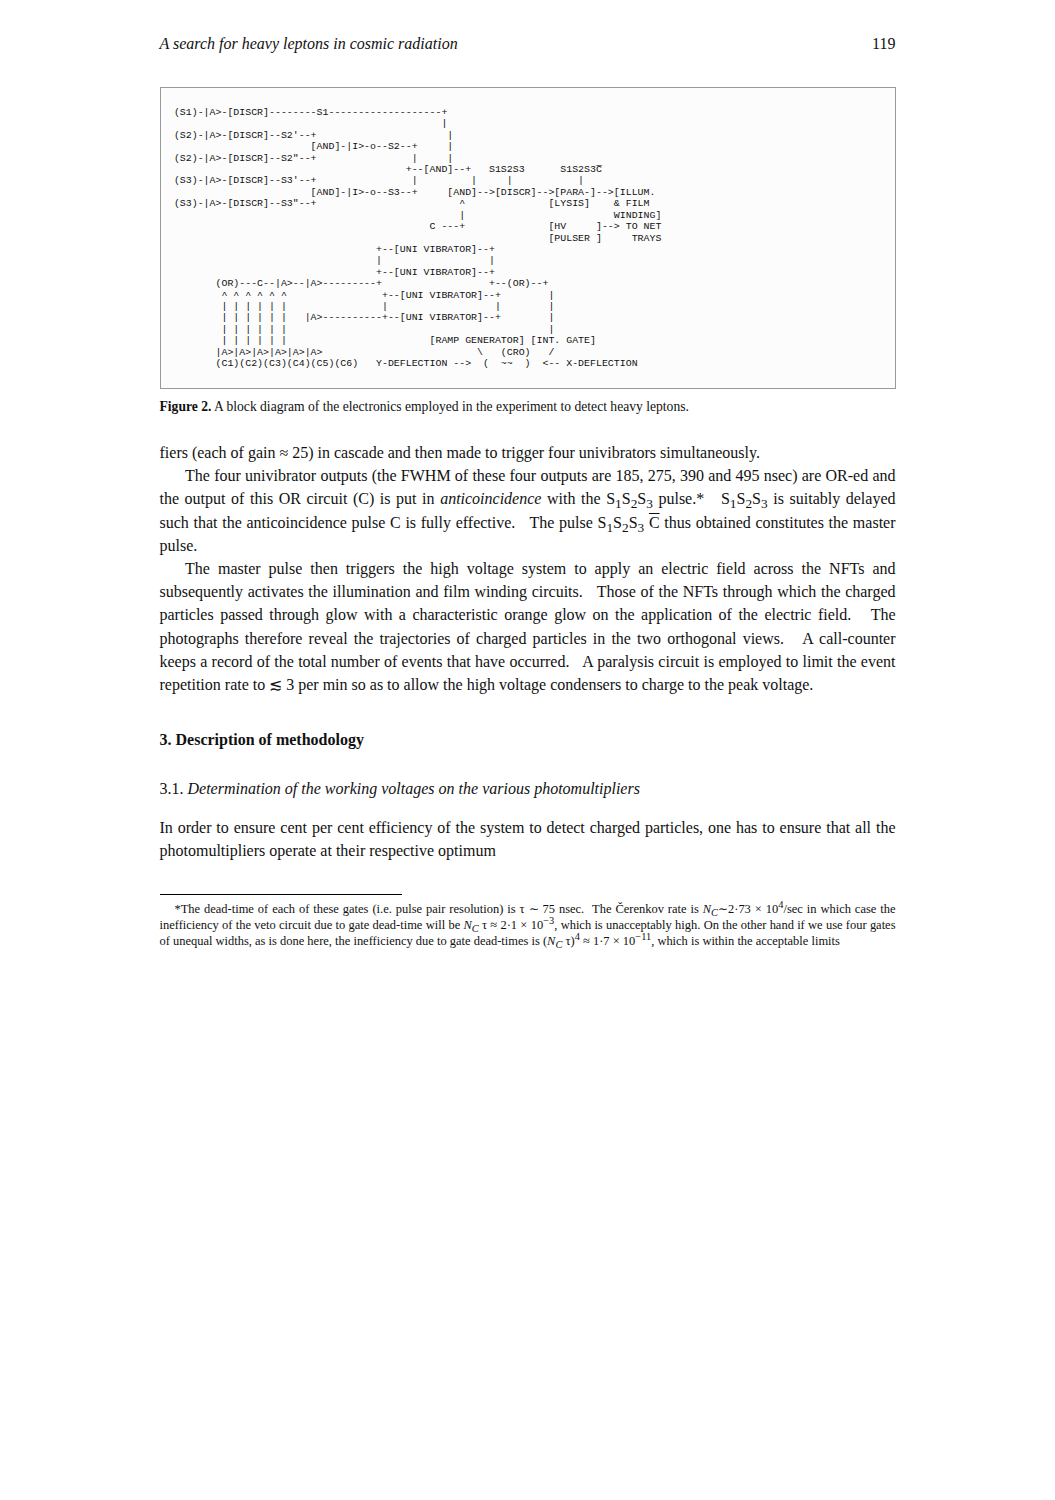A search for heavy leptons in cosmic radiation 119
(S1)-|A>-[DISCR]--------S1-------------------+ | (S2)-|A>-[DISCR]--S2'--+ | [AND]-|I>-o--S2--+ | (S2)-|A>-[DISCR]--S2"--+ | | +--[AND]--+ S1S2S3 S1S2S3C̅ (S3)-|A>-[DISCR]--S3'--+ | | | | [AND]-|I>-o--S3--+ [AND]-->[DISCR]-->[PARA-]-->[ILLUM. (S3)-|A>-[DISCR]--S3"--+ ^ [LYSIS] & FILM | WINDING] C ---+ [HV ]--> TO NET [PULSER ] TRAYS +--[UNI VIBRATOR]--+ | | +--[UNI VIBRATOR]--+ (OR)---C--|A>--|A>---------+ +--(OR)--+ ^ ^ ^ ^ ^ ^ +--[UNI VIBRATOR]--+ | | | | | | | | | | | | | | | | |A>----------+--[UNI VIBRATOR]--+ | | | | | | | | | | | | | | [RAMP GENERATOR] [INT. GATE] |A>|A>|A>|A>|A>|A> \ (CRO) / (C1)(C2)(C3)(C4)(C5)(C6) Y-DEFLECTION --> ( ~~ ) <-- X-DEFLECTION
Figure 2. A block diagram of the electronics employed in the experiment to detect heavy leptons.
fiers (each of gain ≈ 25) in cascade and then made to trigger four univibrators simultaneously.
The four univibrator outputs (the FWHM of these four outputs are 185, 275, 390 and 495 nsec) are OR-ed and the output of this OR circuit (C) is put in anticoincidence with the S1S2S3 pulse.* S1S2S3 is suitably delayed such that the anticoincidence pulse C is fully effective. The pulse S1S2S3 C thus obtained constitutes the master pulse.
The master pulse then triggers the high voltage system to apply an electric field across the NFTs and subsequently activates the illumination and film winding circuits. Those of the NFTs through which the charged particles passed through glow with a characteristic orange glow on the application of the electric field. The photographs therefore reveal the trajectories of charged particles in the two orthogonal views. A call-counter keeps a record of the total number of events that have occurred. A paralysis circuit is employed to limit the event repetition rate to ≲ 3 per min so as to allow the high voltage condensers to charge to the peak voltage.
3. Description of methodology
3.1. Determination of the working voltages on the various photomultipliers
In order to ensure cent per cent efficiency of the system to detect charged particles, one has to ensure that all the photomultipliers operate at their respective optimum
*The dead-time of each of these gates (i.e. pulse pair resolution) is τ ∼ 75 nsec. The Čerenkov rate is NC∼2·73 × 104/sec in which case the inefficiency of the veto circuit due to gate dead-time will be NC τ ≈ 2·1 × 10−3, which is unacceptably high. On the other hand if we use four gates of unequal widths, as is done here, the inefficiency due to gate dead-times is (NC τ)4 ≈ 1·7 × 10−11, which is within the acceptable limits